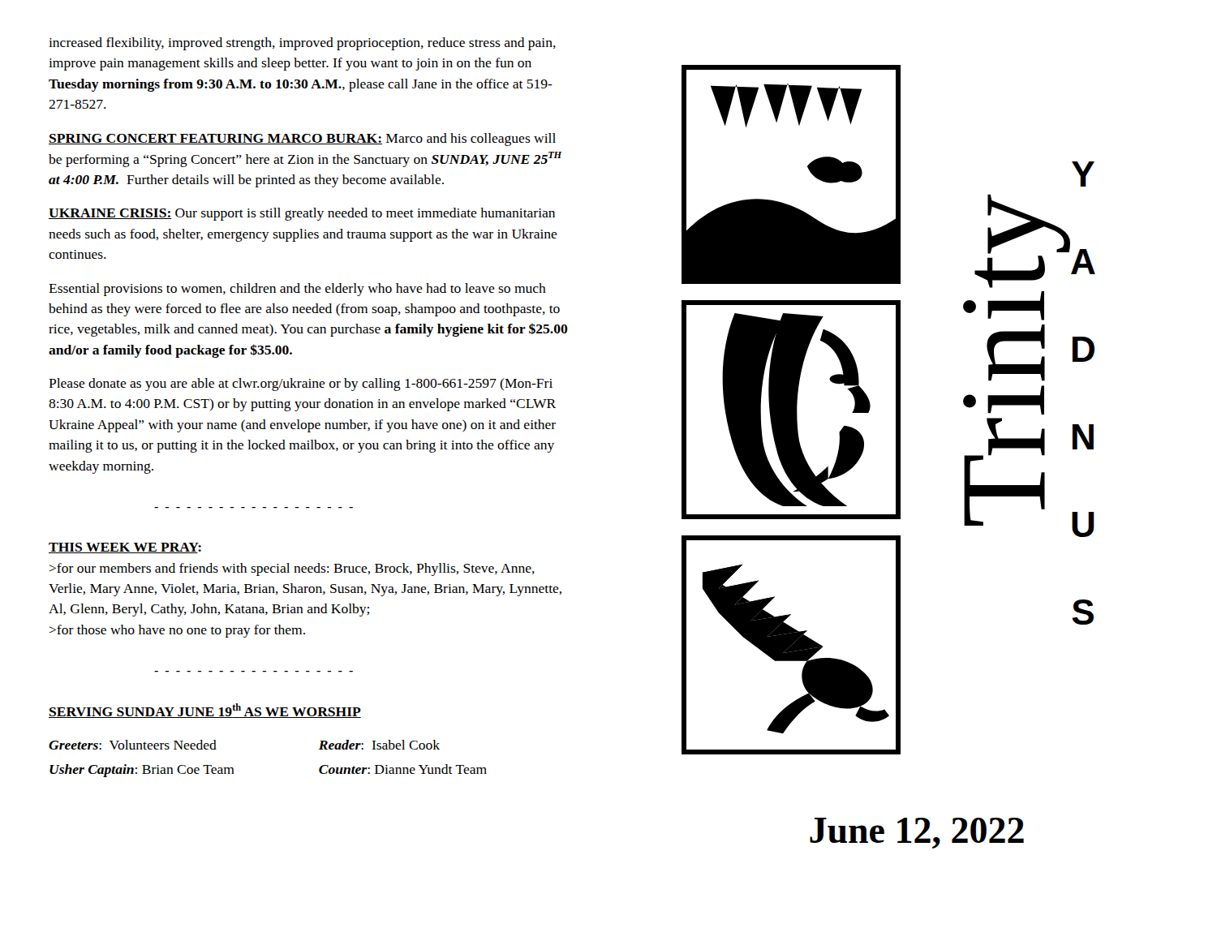increased flexibility, improved strength, improved proprioception, reduce stress and pain, improve pain management skills and sleep better. If you want to join in on the fun on Tuesday mornings from 9:30 A.M. to 10:30 A.M., please call Jane in the office at 519-271-8527.
SPRING CONCERT FEATURING MARCO BURAK: Marco and his colleagues will be performing a “Spring Concert” here at Zion in the Sanctuary on SUNDAY, JUNE 25TH at 4:00 P.M. Further details will be printed as they become available.
UKRAINE CRISIS: Our support is still greatly needed to meet immediate humanitarian needs such as food, shelter, emergency supplies and trauma support as the war in Ukraine continues.
Essential provisions to women, children and the elderly who have had to leave so much behind as they were forced to flee are also needed (from soap, shampoo and toothpaste, to rice, vegetables, milk and canned meat). You can purchase a family hygiene kit for $25.00 and/or a family food package for $35.00.
Please donate as you are able at clwr.org/ukraine or by calling 1-800-661-2597 (Mon-Fri 8:30 A.M. to 4:00 P.M. CST) or by putting your donation in an envelope marked “CLWR Ukraine Appeal” with your name (and envelope number, if you have one) on it and either mailing it to us, or putting it in the locked mailbox, or you can bring it into the office any weekday morning.
- - - - - - - - - - - - - - - - - - -
THIS WEEK WE PRAY:
>for our members and friends with special needs: Bruce, Brock, Phyllis, Steve, Anne, Verlie, Mary Anne, Violet, Maria, Brian, Sharon, Susan, Nya, Jane, Brian, Mary, Lynnette, Al, Glenn, Beryl, Cathy, John, Katana, Brian and Kolby;
>for those who have no one to pray for them.
- - - - - - - - - - - - - - - - - - -
SERVING SUNDAY JUNE 19th AS WE WORSHIP
| Greeters : Volunteers Needed | Reader : Isabel Cook |
| Usher Captain : Brian Coe Team | Counter : Dianne Yundt Team |
Trinity
Y A D N U S
June 12, 2022